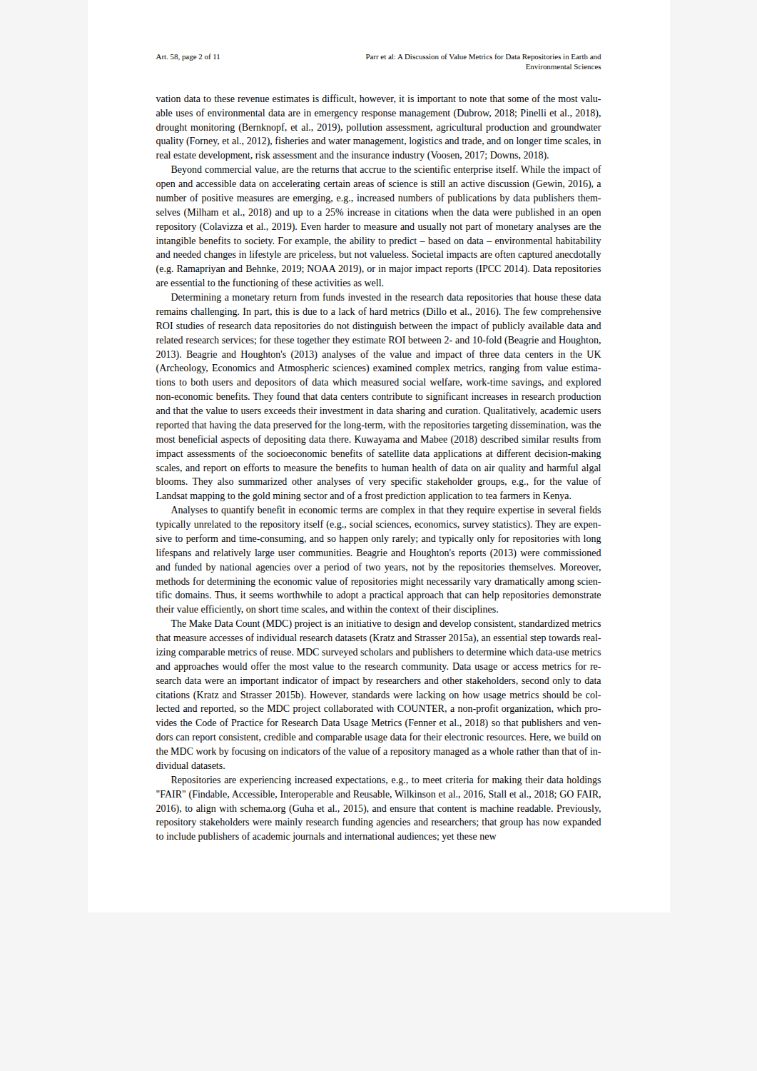Art. 58, page 2 of 11
Parr et al: A Discussion of Value Metrics for Data Repositories in Earth and Environmental Sciences
vation data to these revenue estimates is difficult, however, it is important to note that some of the most valuable uses of environmental data are in emergency response management (Dubrow, 2018; Pinelli et al., 2018), drought monitoring (Bernknopf, et al., 2019), pollution assessment, agricultural production and groundwater quality (Forney, et al., 2012), fisheries and water management, logistics and trade, and on longer time scales, in real estate development, risk assessment and the insurance industry (Voosen, 2017; Downs, 2018).
Beyond commercial value, are the returns that accrue to the scientific enterprise itself. While the impact of open and accessible data on accelerating certain areas of science is still an active discussion (Gewin, 2016), a number of positive measures are emerging, e.g., increased numbers of publications by data publishers themselves (Milham et al., 2018) and up to a 25% increase in citations when the data were published in an open repository (Colavizza et al., 2019). Even harder to measure and usually not part of monetary analyses are the intangible benefits to society. For example, the ability to predict – based on data – environmental habitability and needed changes in lifestyle are priceless, but not valueless. Societal impacts are often captured anecdotally (e.g. Ramapriyan and Behnke, 2019; NOAA 2019), or in major impact reports (IPCC 2014). Data repositories are essential to the functioning of these activities as well.
Determining a monetary return from funds invested in the research data repositories that house these data remains challenging. In part, this is due to a lack of hard metrics (Dillo et al., 2016). The few comprehensive ROI studies of research data repositories do not distinguish between the impact of publicly available data and related research services; for these together they estimate ROI between 2- and 10-fold (Beagrie and Houghton, 2013). Beagrie and Houghton's (2013) analyses of the value and impact of three data centers in the UK (Archeology, Economics and Atmospheric sciences) examined complex metrics, ranging from value estimations to both users and depositors of data which measured social welfare, work-time savings, and explored non-economic benefits. They found that data centers contribute to significant increases in research production and that the value to users exceeds their investment in data sharing and curation. Qualitatively, academic users reported that having the data preserved for the long-term, with the repositories targeting dissemination, was the most beneficial aspects of depositing data there. Kuwayama and Mabee (2018) described similar results from impact assessments of the socioeconomic benefits of satellite data applications at different decision-making scales, and report on efforts to measure the benefits to human health of data on air quality and harmful algal blooms. They also summarized other analyses of very specific stakeholder groups, e.g., for the value of Landsat mapping to the gold mining sector and of a frost prediction application to tea farmers in Kenya.
Analyses to quantify benefit in economic terms are complex in that they require expertise in several fields typically unrelated to the repository itself (e.g., social sciences, economics, survey statistics). They are expensive to perform and time-consuming, and so happen only rarely; and typically only for repositories with long lifespans and relatively large user communities. Beagrie and Houghton's reports (2013) were commissioned and funded by national agencies over a period of two years, not by the repositories themselves. Moreover, methods for determining the economic value of repositories might necessarily vary dramatically among scientific domains. Thus, it seems worthwhile to adopt a practical approach that can help repositories demonstrate their value efficiently, on short time scales, and within the context of their disciplines.
The Make Data Count (MDC) project is an initiative to design and develop consistent, standardized metrics that measure accesses of individual research datasets (Kratz and Strasser 2015a), an essential step towards realizing comparable metrics of reuse. MDC surveyed scholars and publishers to determine which data-use metrics and approaches would offer the most value to the research community. Data usage or access metrics for research data were an important indicator of impact by researchers and other stakeholders, second only to data citations (Kratz and Strasser 2015b). However, standards were lacking on how usage metrics should be collected and reported, so the MDC project collaborated with COUNTER, a non-profit organization, which provides the Code of Practice for Research Data Usage Metrics (Fenner et al., 2018) so that publishers and vendors can report consistent, credible and comparable usage data for their electronic resources. Here, we build on the MDC work by focusing on indicators of the value of a repository managed as a whole rather than that of individual datasets.
Repositories are experiencing increased expectations, e.g., to meet criteria for making their data holdings "FAIR" (Findable, Accessible, Interoperable and Reusable, Wilkinson et al., 2016, Stall et al., 2018; GO FAIR, 2016), to align with schema.org (Guha et al., 2015), and ensure that content is machine readable. Previously, repository stakeholders were mainly research funding agencies and researchers; that group has now expanded to include publishers of academic journals and international audiences; yet these new